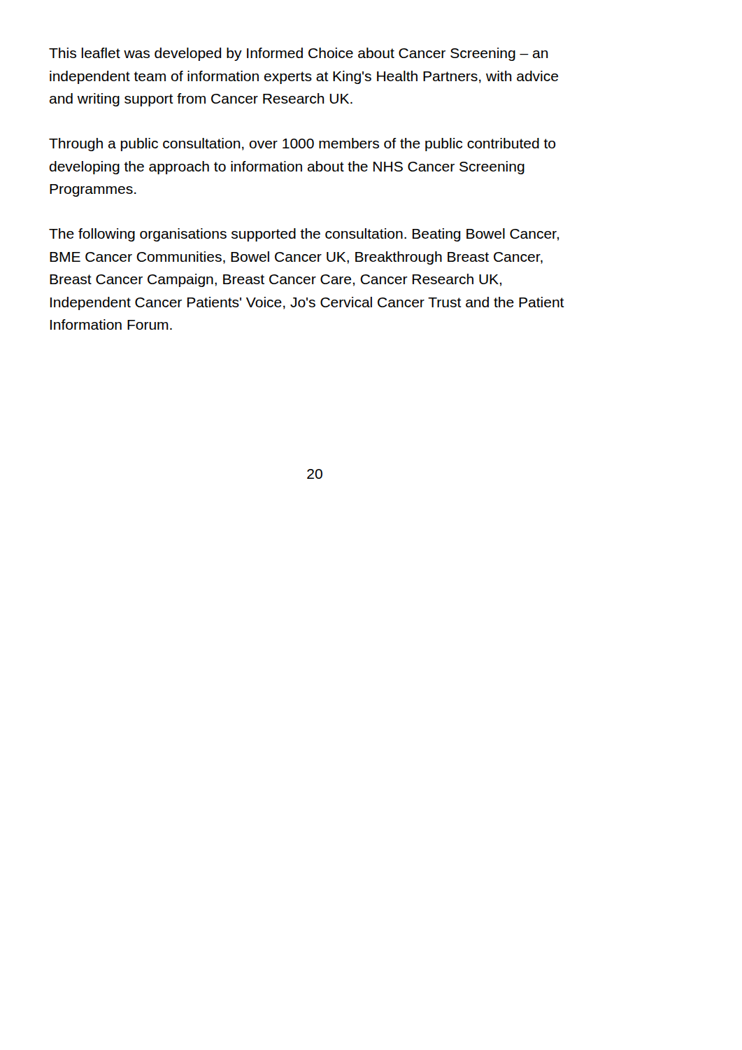This leaflet was developed by Informed Choice about Cancer Screening – an independent team of information experts at King's Health Partners, with advice and writing support from Cancer Research UK.
Through a public consultation, over 1000 members of the public contributed to developing the approach to information about the NHS Cancer Screening Programmes.
The following organisations supported the consultation. Beating Bowel Cancer, BME Cancer Communities, Bowel Cancer UK, Breakthrough Breast Cancer, Breast Cancer Campaign, Breast Cancer Care, Cancer Research UK, Independent Cancer Patients' Voice, Jo's Cervical Cancer Trust and the Patient Information Forum.
20